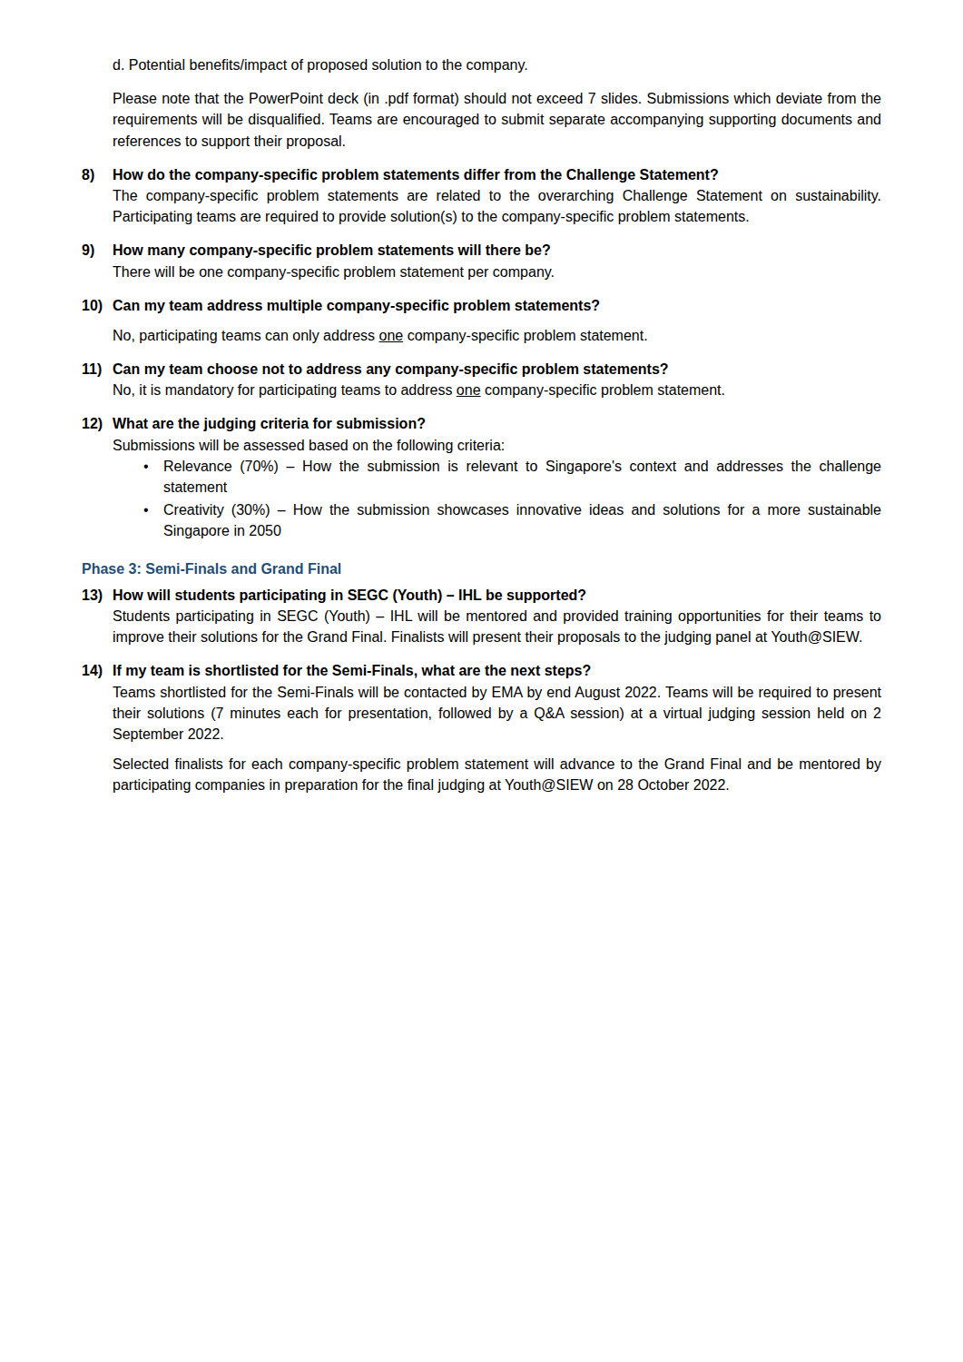d. Potential benefits/impact of proposed solution to the company.
Please note that the PowerPoint deck (in .pdf format) should not exceed 7 slides. Submissions which deviate from the requirements will be disqualified. Teams are encouraged to submit separate accompanying supporting documents and references to support their proposal.
How do the company-specific problem statements differ from the Challenge Statement? The company-specific problem statements are related to the overarching Challenge Statement on sustainability. Participating teams are required to provide solution(s) to the company-specific problem statements.
How many company-specific problem statements will there be? There will be one company-specific problem statement per company.
Can my team address multiple company-specific problem statements?
No, participating teams can only address one company-specific problem statement.
Can my team choose not to address any company-specific problem statements? No, it is mandatory for participating teams to address one company-specific problem statement.
What are the judging criteria for submission? Submissions will be assessed based on the following criteria:
Relevance (70%) – How the submission is relevant to Singapore's context and addresses the challenge statement
Creativity (30%) – How the submission showcases innovative ideas and solutions for a more sustainable Singapore in 2050
Phase 3: Semi-Finals and Grand Final
How will students participating in SEGC (Youth) – IHL be supported? Students participating in SEGC (Youth) – IHL will be mentored and provided training opportunities for their teams to improve their solutions for the Grand Final. Finalists will present their proposals to the judging panel at Youth@SIEW.
If my team is shortlisted for the Semi-Finals, what are the next steps? Teams shortlisted for the Semi-Finals will be contacted by EMA by end August 2022. Teams will be required to present their solutions (7 minutes each for presentation, followed by a Q&A session) at a virtual judging session held on 2 September 2022.
Selected finalists for each company-specific problem statement will advance to the Grand Final and be mentored by participating companies in preparation for the final judging at Youth@SIEW on 28 October 2022.